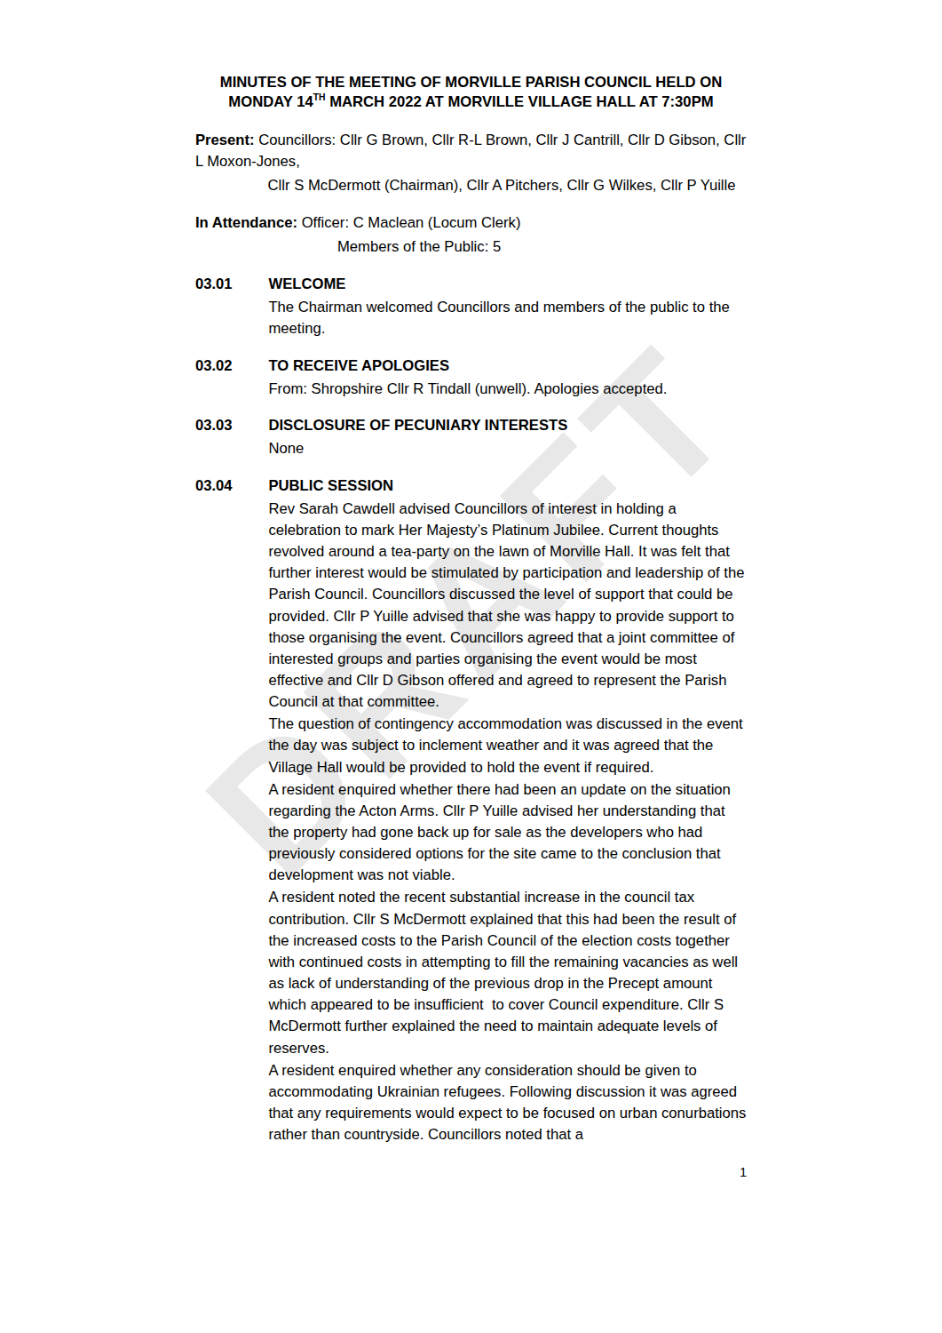DRAFT
MINUTES OF THE MEETING OF MORVILLE PARISH COUNCIL HELD ON MONDAY 14TH MARCH 2022 AT MORVILLE VILLAGE HALL AT 7:30PM
Present: Councillors: Cllr G Brown, Cllr R-L Brown, Cllr J Cantrill, Cllr D Gibson, Cllr L Moxon-Jones,
Cllr S McDermott (Chairman), Cllr A Pitchers, Cllr G Wilkes, Cllr P Yuille
In Attendance: Officer: C Maclean (Locum Clerk)
Members of the Public: 5
03.01
WELCOME
The Chairman welcomed Councillors and members of the public to the meeting.
03.02
TO RECEIVE APOLOGIES
From: Shropshire Cllr R Tindall (unwell). Apologies accepted.
03.03
DISCLOSURE OF PECUNIARY INTERESTS
None
03.04
PUBLIC SESSION
Rev Sarah Cawdell advised Councillors of interest in holding a celebration to mark Her Majesty’s Platinum Jubilee. Current thoughts revolved around a tea-party on the lawn of Morville Hall. It was felt that further interest would be stimulated by participation and leadership of the Parish Council. Councillors discussed the level of support that could be provided. Cllr P Yuille advised that she was happy to provide support to those organising the event. Councillors agreed that a joint committee of interested groups and parties organising the event would be most effective and Cllr D Gibson offered and agreed to represent the Parish Council at that committee.
The question of contingency accommodation was discussed in the event the day was subject to inclement weather and it was agreed that the Village Hall would be provided to hold the event if required.
A resident enquired whether there had been an update on the situation regarding the Acton Arms. Cllr P Yuille advised her understanding that the property had gone back up for sale as the developers who had previously considered options for the site came to the conclusion that development was not viable.
A resident noted the recent substantial increase in the council tax contribution. Cllr S McDermott explained that this had been the result of the increased costs to the Parish Council of the election costs together with continued costs in attempting to fill the remaining vacancies as well as lack of understanding of the previous drop in the Precept amount which appeared to be insufficient to cover Council expenditure. Cllr S McDermott further explained the need to maintain adequate levels of reserves.
A resident enquired whether any consideration should be given to accommodating Ukrainian refugees. Following discussion it was agreed that any requirements would expect to be focused on urban conurbations rather than countryside. Councillors noted that a
1